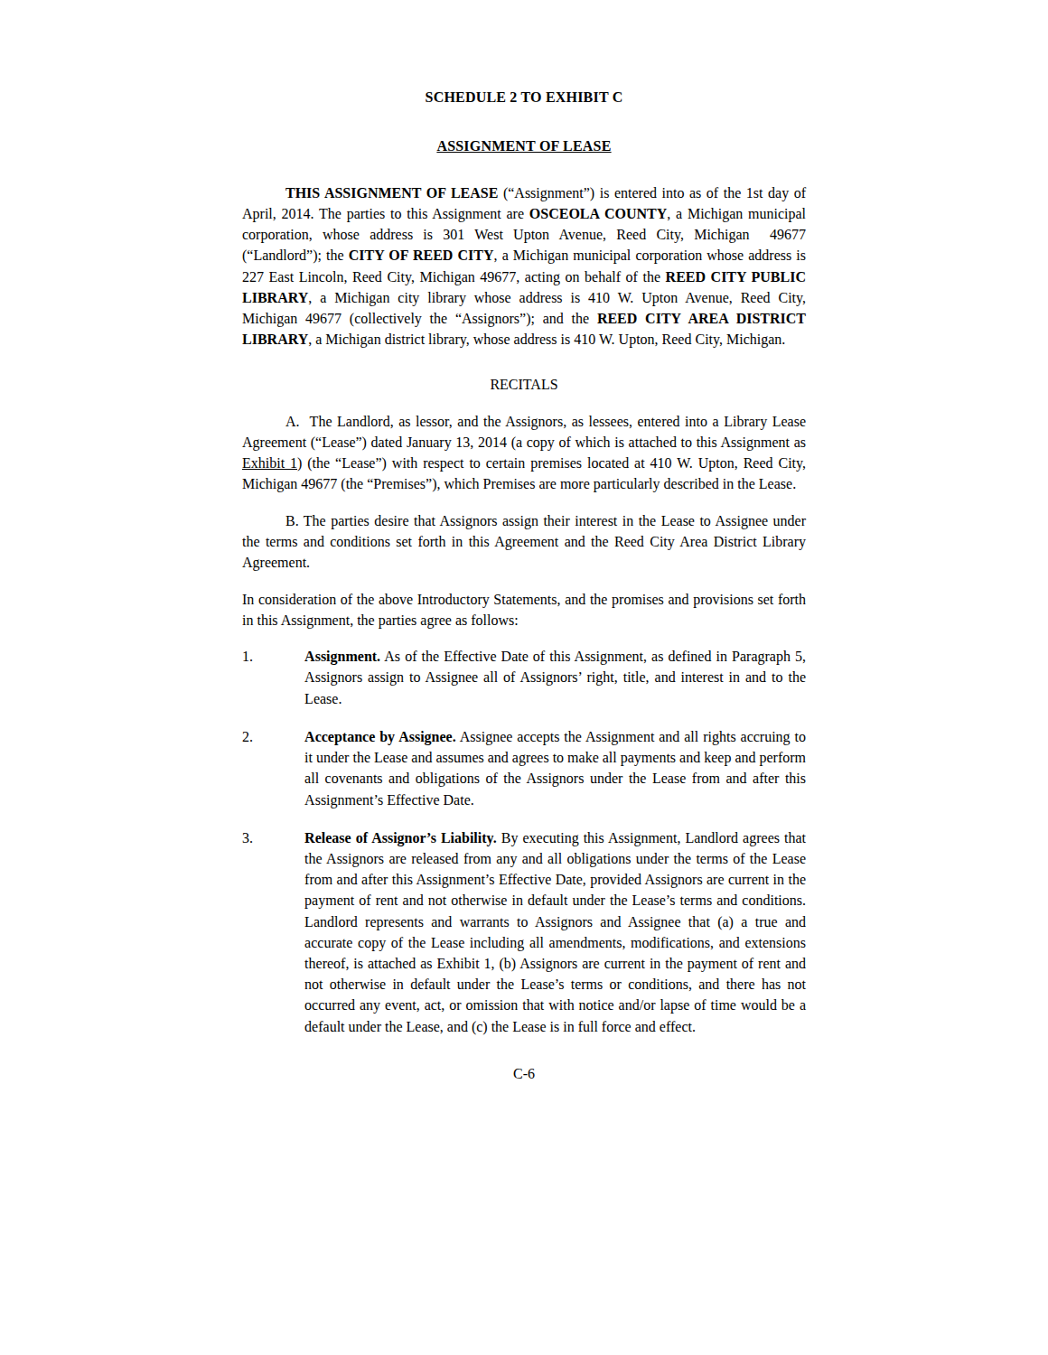SCHEDULE 2 TO EXHIBIT C
ASSIGNMENT OF LEASE
THIS ASSIGNMENT OF LEASE (“Assignment”) is entered into as of the 1st day of April, 2014. The parties to this Assignment are OSCEOLA COUNTY, a Michigan municipal corporation, whose address is 301 West Upton Avenue, Reed City, Michigan 49677 (“Landlord”); the CITY OF REED CITY, a Michigan municipal corporation whose address is 227 East Lincoln, Reed City, Michigan 49677, acting on behalf of the REED CITY PUBLIC LIBRARY, a Michigan city library whose address is 410 W. Upton Avenue, Reed City, Michigan 49677 (collectively the “Assignors”); and the REED CITY AREA DISTRICT LIBRARY, a Michigan district library, whose address is 410 W. Upton, Reed City, Michigan.
RECITALS
A. The Landlord, as lessor, and the Assignors, as lessees, entered into a Library Lease Agreement (“Lease”) dated January 13, 2014 (a copy of which is attached to this Assignment as Exhibit 1) (the “Lease”) with respect to certain premises located at 410 W. Upton, Reed City, Michigan 49677 (the “Premises”), which Premises are more particularly described in the Lease.
B. The parties desire that Assignors assign their interest in the Lease to Assignee under the terms and conditions set forth in this Agreement and the Reed City Area District Library Agreement.
In consideration of the above Introductory Statements, and the promises and provisions set forth in this Assignment, the parties agree as follows:
Assignment. As of the Effective Date of this Assignment, as defined in Paragraph 5, Assignors assign to Assignee all of Assignors’ right, title, and interest in and to the Lease.
Acceptance by Assignee. Assignee accepts the Assignment and all rights accruing to it under the Lease and assumes and agrees to make all payments and keep and perform all covenants and obligations of the Assignors under the Lease from and after this Assignment’s Effective Date.
Release of Assignor’s Liability. By executing this Assignment, Landlord agrees that the Assignors are released from any and all obligations under the terms of the Lease from and after this Assignment’s Effective Date, provided Assignors are current in the payment of rent and not otherwise in default under the Lease’s terms and conditions. Landlord represents and warrants to Assignors and Assignee that (a) a true and accurate copy of the Lease including all amendments, modifications, and extensions thereof, is attached as Exhibit 1, (b) Assignors are current in the payment of rent and not otherwise in default under the Lease’s terms or conditions, and there has not occurred any event, act, or omission that with notice and/or lapse of time would be a default under the Lease, and (c) the Lease is in full force and effect.
C-6